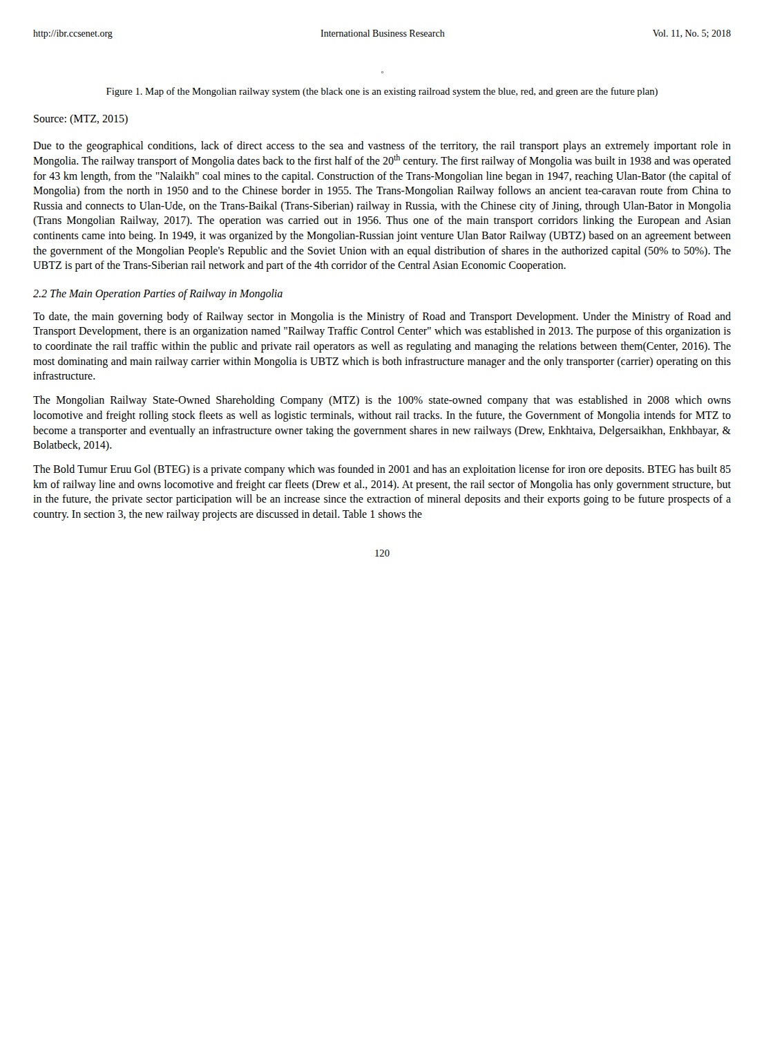http://ibr.ccsenet.org International Business Research Vol. 11, No. 5; 2018
Figure 1. Map of the Mongolian railway system (the black one is an existing railroad system the blue, red, and green are the future plan)
Source: (MTZ, 2015)
Due to the geographical conditions, lack of direct access to the sea and vastness of the territory, the rail transport plays an extremely important role in Mongolia. The railway transport of Mongolia dates back to the first half of the 20th century. The first railway of Mongolia was built in 1938 and was operated for 43 km length, from the "Nalaikh" coal mines to the capital. Construction of the Trans-Mongolian line began in 1947, reaching Ulan-Bator (the capital of Mongolia) from the north in 1950 and to the Chinese border in 1955. The Trans-Mongolian Railway follows an ancient tea-caravan route from China to Russia and connects to Ulan-Ude, on the Trans-Baikal (Trans-Siberian) railway in Russia, with the Chinese city of Jining, through Ulan-Bator in Mongolia (Trans Mongolian Railway, 2017). The operation was carried out in 1956. Thus one of the main transport corridors linking the European and Asian continents came into being. In 1949, it was organized by the Mongolian-Russian joint venture Ulan Bator Railway (UBTZ) based on an agreement between the government of the Mongolian People's Republic and the Soviet Union with an equal distribution of shares in the authorized capital (50% to 50%). The UBTZ is part of the Trans-Siberian rail network and part of the 4th corridor of the Central Asian Economic Cooperation.
2.2 The Main Operation Parties of Railway in Mongolia
To date, the main governing body of Railway sector in Mongolia is the Ministry of Road and Transport Development. Under the Ministry of Road and Transport Development, there is an organization named "Railway Traffic Control Center" which was established in 2013. The purpose of this organization is to coordinate the rail traffic within the public and private rail operators as well as regulating and managing the relations between them(Center, 2016). The most dominating and main railway carrier within Mongolia is UBTZ which is both infrastructure manager and the only transporter (carrier) operating on this infrastructure.
The Mongolian Railway State-Owned Shareholding Company (MTZ) is the 100% state-owned company that was established in 2008 which owns locomotive and freight rolling stock fleets as well as logistic terminals, without rail tracks. In the future, the Government of Mongolia intends for MTZ to become a transporter and eventually an infrastructure owner taking the government shares in new railways (Drew, Enkhtaiva, Delgersaikhan, Enkhbayar, & Bolatbeck, 2014).
The Bold Tumur Eruu Gol (BTEG) is a private company which was founded in 2001 and has an exploitation license for iron ore deposits. BTEG has built 85 km of railway line and owns locomotive and freight car fleets (Drew et al., 2014). At present, the rail sector of Mongolia has only government structure, but in the future, the private sector participation will be an increase since the extraction of mineral deposits and their exports going to be future prospects of a country. In section 3, the new railway projects are discussed in detail. Table 1 shows the
120